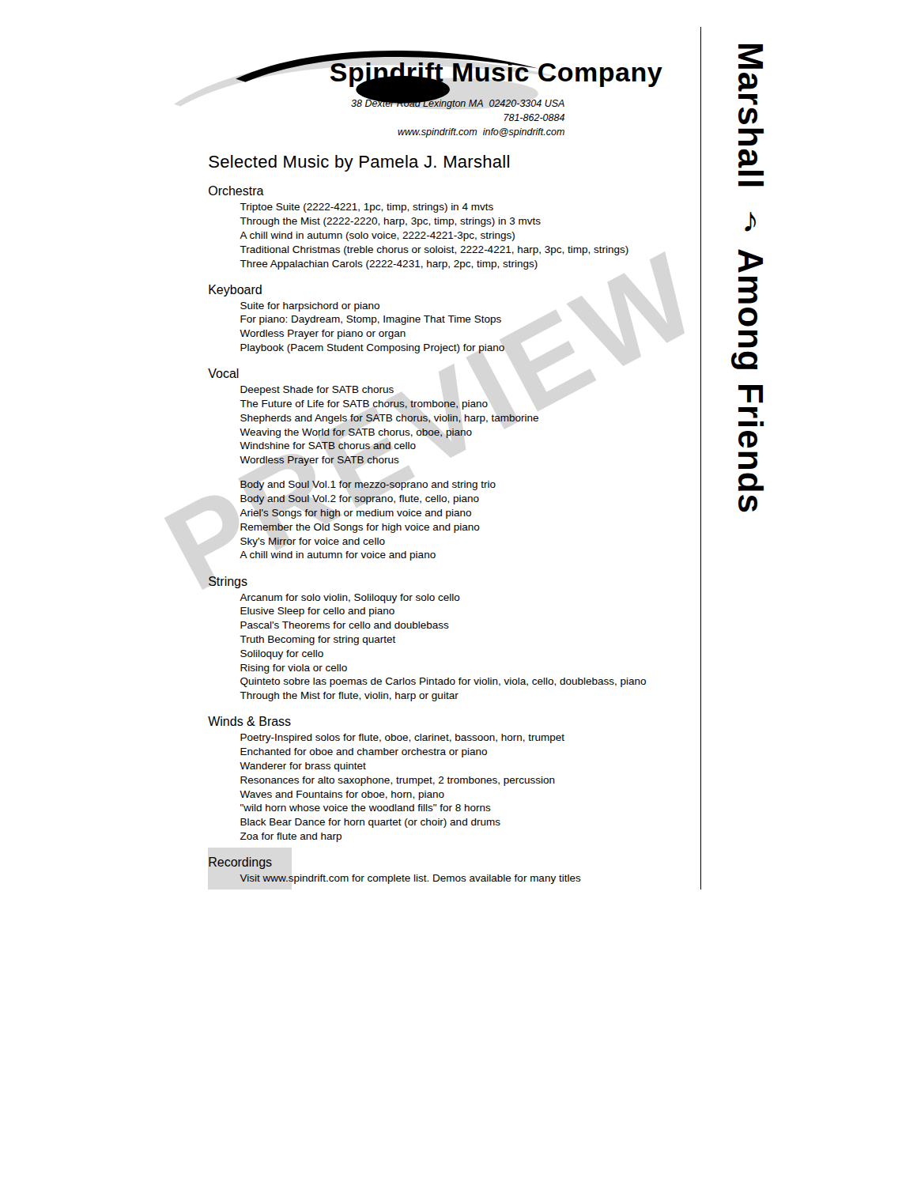PREVIEW
Marshall ♪ Among Friends
Spindrift Music Company
38 Dexter Road Lexington MA 02420-3304 USA
781-862-0884
www.spindrift.com info@spindrift.com
Selected Music by Pamela J. Marshall
Orchestra
Triptoe Suite (2222-4221, 1pc, timp, strings) in 4 mvts
Through the Mist (2222-2220, harp, 3pc, timp, strings) in 3 mvts
A chill wind in autumn (solo voice, 2222-4221-3pc, strings)
Traditional Christmas (treble chorus or soloist, 2222-4221, harp, 3pc, timp, strings)
Three Appalachian Carols (2222-4231, harp, 2pc, timp, strings)
Keyboard
Suite for harpsichord or piano
For piano: Daydream, Stomp, Imagine That Time Stops
Wordless Prayer for piano or organ
Playbook (Pacem Student Composing Project) for piano
Vocal
Deepest Shade for SATB chorus
The Future of Life for SATB chorus, trombone, piano
Shepherds and Angels for SATB chorus, violin, harp, tamborine
Weaving the World for SATB chorus, oboe, piano
Windshine for SATB chorus and cello
Wordless Prayer for SATB chorus
Body and Soul Vol.1 for mezzo-soprano and string trio
Body and Soul Vol.2 for soprano, flute, cello, piano
Ariel's Songs for high or medium voice and piano
Remember the Old Songs for high voice and piano
Sky's Mirror for voice and cello
A chill wind in autumn for voice and piano
Strings
Arcanum for solo violin, Soliloquy for solo cello
Elusive Sleep for cello and piano
Pascal's Theorems for cello and doublebass
Truth Becoming for string quartet
Soliloquy for cello
Rising for viola or cello
Quinteto sobre las poemas de Carlos Pintado for violin, viola, cello, doublebass, piano
Through the Mist for flute, violin, harp or guitar
Winds & Brass
Poetry-Inspired solos for flute, oboe, clarinet, bassoon, horn, trumpet
Enchanted for oboe and chamber orchestra or piano
Wanderer for brass quintet
Resonances for alto saxophone, trumpet, 2 trombones, percussion
Waves and Fountains for oboe, horn, piano
"wild horn whose voice the woodland fills" for 8 horns
Black Bear Dance for horn quartet (or choir) and drums
Zoa for flute and harp
Recordings
Visit www.spindrift.com for complete list. Demos available for many titles